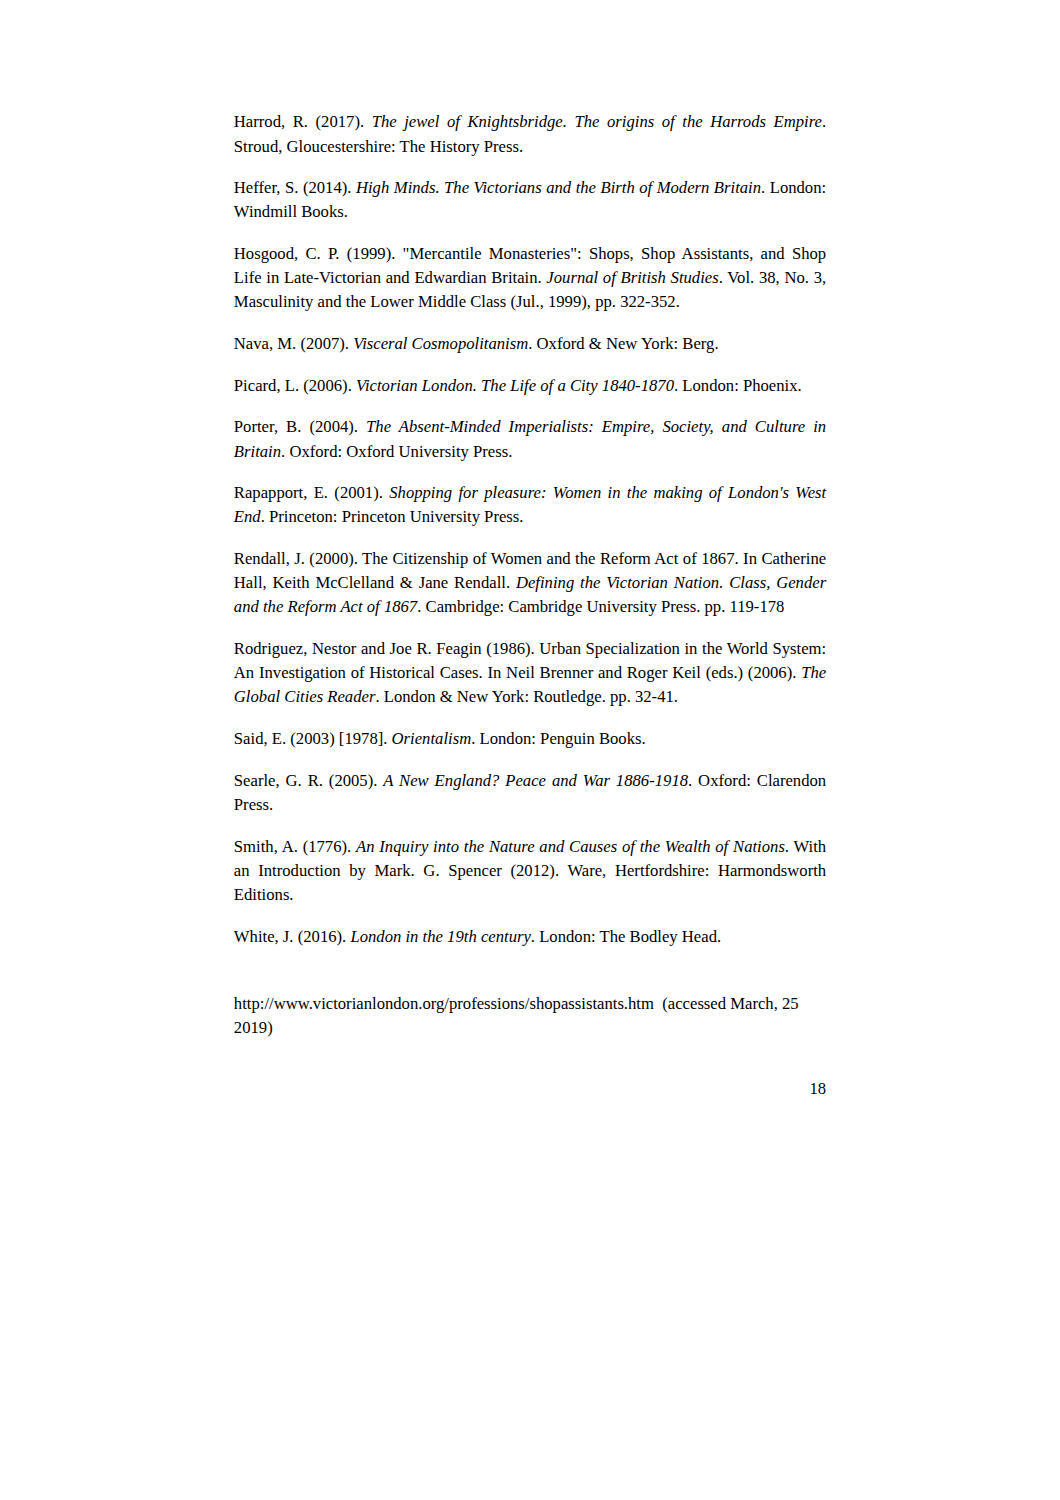Harrod, R. (2017). The jewel of Knightsbridge. The origins of the Harrods Empire. Stroud, Gloucestershire: The History Press.
Heffer, S. (2014). High Minds. The Victorians and the Birth of Modern Britain. London: Windmill Books.
Hosgood, C. P. (1999). "Mercantile Monasteries": Shops, Shop Assistants, and Shop Life in Late-Victorian and Edwardian Britain. Journal of British Studies. Vol. 38, No. 3, Masculinity and the Lower Middle Class (Jul., 1999), pp. 322-352.
Nava, M. (2007). Visceral Cosmopolitanism. Oxford & New York: Berg.
Picard, L. (2006). Victorian London. The Life of a City 1840-1870. London: Phoenix.
Porter, B. (2004). The Absent-Minded Imperialists: Empire, Society, and Culture in Britain. Oxford: Oxford University Press.
Rapapport, E. (2001). Shopping for pleasure: Women in the making of London's West End. Princeton: Princeton University Press.
Rendall, J. (2000). The Citizenship of Women and the Reform Act of 1867. In Catherine Hall, Keith McClelland & Jane Rendall. Defining the Victorian Nation. Class, Gender and the Reform Act of 1867. Cambridge: Cambridge University Press. pp. 119-178
Rodriguez, Nestor and Joe R. Feagin (1986). Urban Specialization in the World System: An Investigation of Historical Cases. In Neil Brenner and Roger Keil (eds.) (2006). The Global Cities Reader. London & New York: Routledge. pp. 32-41.
Said, E. (2003) [1978]. Orientalism. London: Penguin Books.
Searle, G. R. (2005). A New England? Peace and War 1886-1918. Oxford: Clarendon Press.
Smith, A. (1776). An Inquiry into the Nature and Causes of the Wealth of Nations. With an Introduction by Mark. G. Spencer (2012). Ware, Hertfordshire: Harmondsworth Editions.
White, J. (2016). London in the 19th century. London: The Bodley Head.
http://www.victorianlondon.org/professions/shopassistants.htm (accessed March, 25 2019)
18